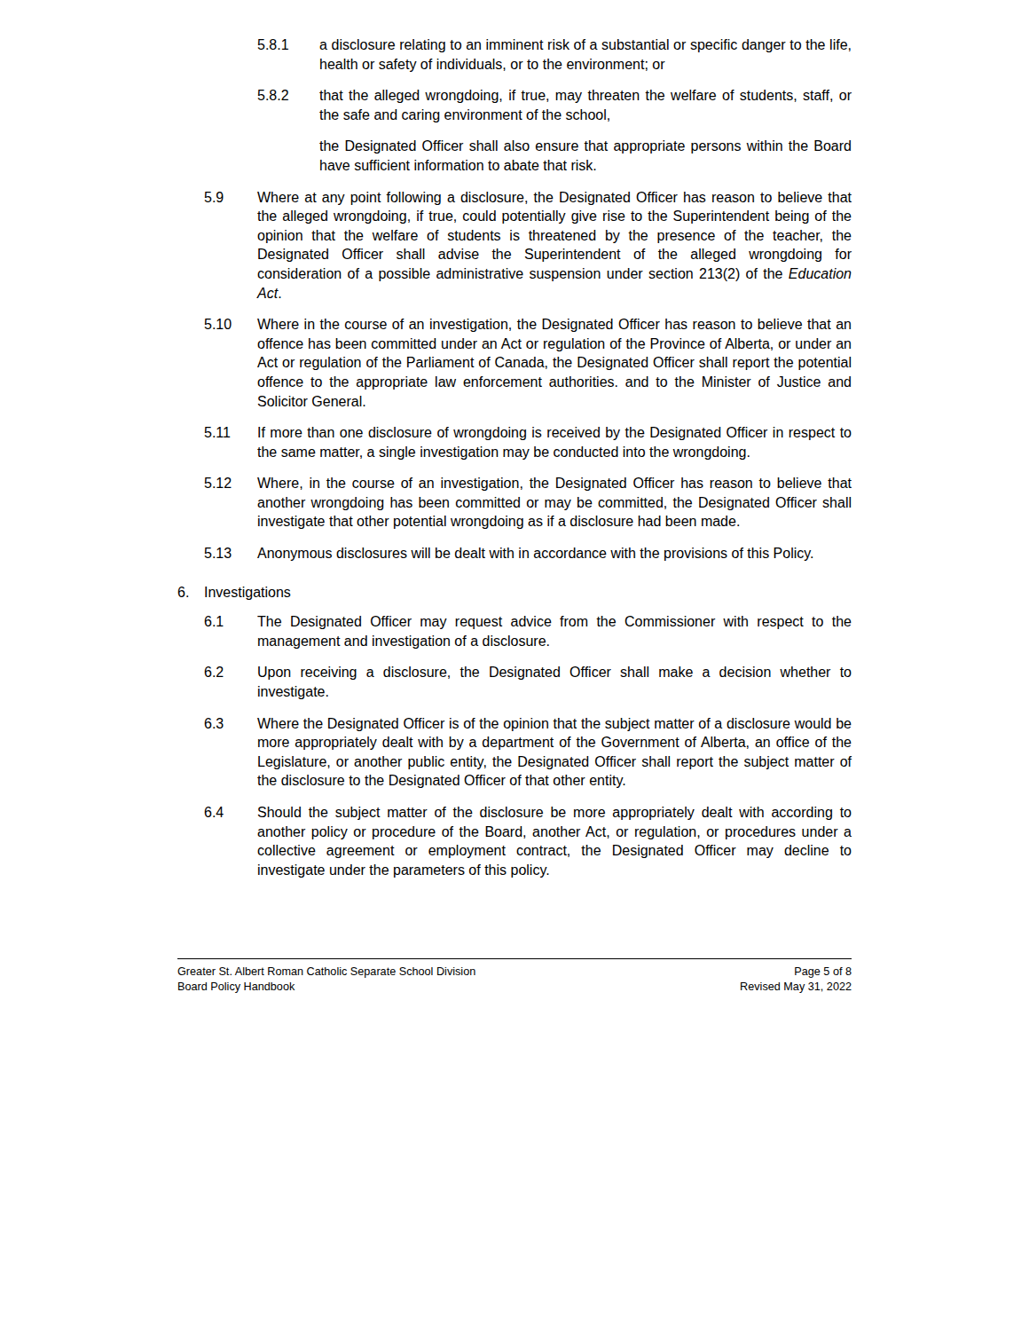5.8.1
a disclosure relating to an imminent risk of a substantial or specific danger to the life, health or safety of individuals, or to the environment; or
5.8.2
that the alleged wrongdoing, if true, may threaten the welfare of students, staff, or the safe and caring environment of the school,
the Designated Officer shall also ensure that appropriate persons within the Board have sufficient information to abate that risk.
5.9
Where at any point following a disclosure, the Designated Officer has reason to believe that the alleged wrongdoing, if true, could potentially give rise to the Superintendent being of the opinion that the welfare of students is threatened by the presence of the teacher, the Designated Officer shall advise the Superintendent of the alleged wrongdoing for consideration of a possible administrative suspension under section 213(2) of the Education Act.
5.10
Where in the course of an investigation, the Designated Officer has reason to believe that an offence has been committed under an Act or regulation of the Province of Alberta, or under an Act or regulation of the Parliament of Canada, the Designated Officer shall report the potential offence to the appropriate law enforcement authorities. and to the Minister of Justice and Solicitor General.
5.11
If more than one disclosure of wrongdoing is received by the Designated Officer in respect to the same matter, a single investigation may be conducted into the wrongdoing.
5.12
Where, in the course of an investigation, the Designated Officer has reason to believe that another wrongdoing has been committed or may be committed, the Designated Officer shall investigate that other potential wrongdoing as if a disclosure had been made.
5.13
Anonymous disclosures will be dealt with in accordance with the provisions of this Policy.
6.
Investigations
6.1
The Designated Officer may request advice from the Commissioner with respect to the management and investigation of a disclosure.
6.2
Upon receiving a disclosure, the Designated Officer shall make a decision whether to investigate.
6.3
Where the Designated Officer is of the opinion that the subject matter of a disclosure would be more appropriately dealt with by a department of the Government of Alberta, an office of the Legislature, or another public entity, the Designated Officer shall report the subject matter of the disclosure to the Designated Officer of that other entity.
6.4
Should the subject matter of the disclosure be more appropriately dealt with according to another policy or procedure of the Board, another Act, or regulation, or procedures under a collective agreement or employment contract, the Designated Officer may decline to investigate under the parameters of this policy.
Greater St. Albert Roman Catholic Separate School Division
Board Policy Handbook
Page 5 of 8
Revised May 31, 2022